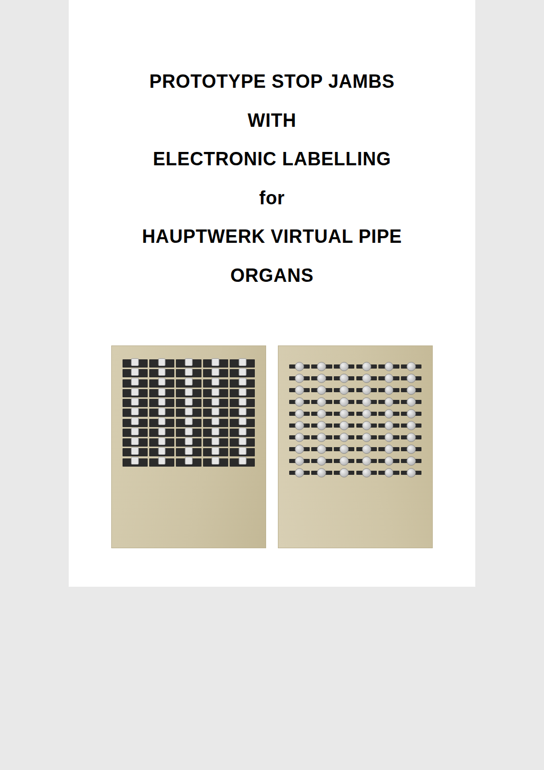PROTOTYPE STOP JAMBS WITH ELECTRONIC LABELLING for HAUPTWERK VIRTUAL PIPE ORGANS